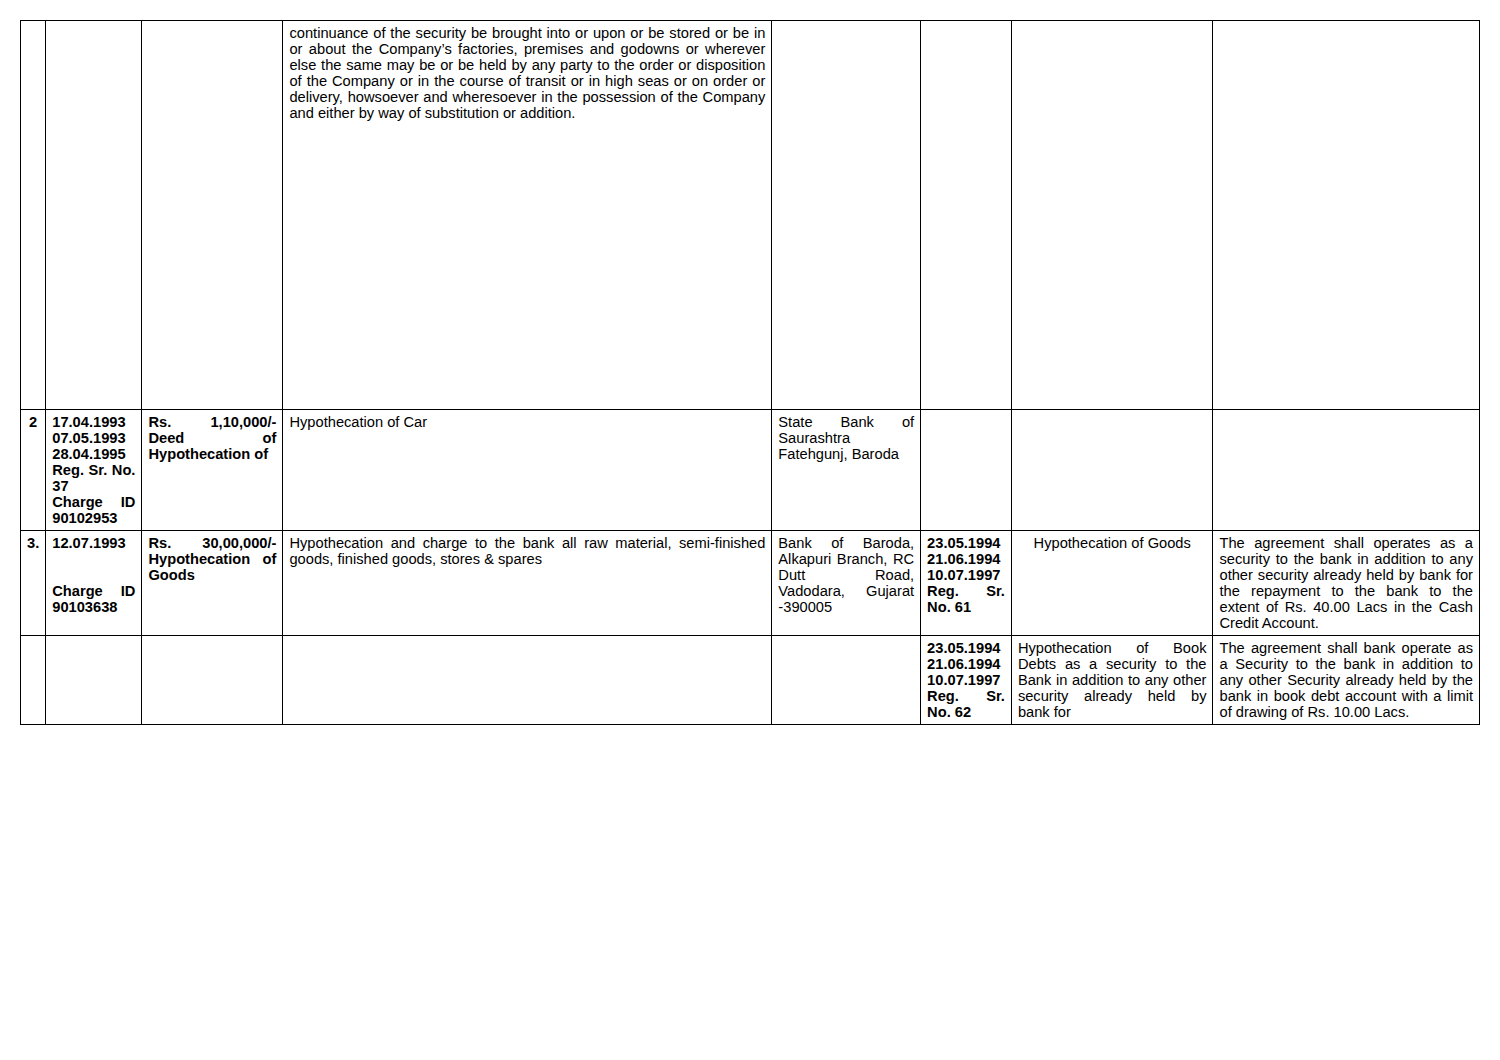| | | | continuance of the security be brought into or upon or be stored or be in or about the Company’s factories, premises and godowns or wherever else the same may be or be held by any party to the order or disposition of the Company or in the course of transit or in high seas or on order or delivery, howsoever and wheresoever in the possession of the Company and either by way of substitution or addition. | | | | |
| 2 | 17.04.1993 07.05.1993 28.04.1995 Reg. Sr. No. 37 Charge ID 90102953 | Rs. 1,10,000/- Deed of Hypothecation of | Hypothecation of Car | State Bank of Saurashtra Fatehgunj, Baroda | | | |
| 3. | 12.07.1993 Charge ID 90103638 | Rs. 30,00,000/- Hypothecation of Goods | Hypothecation and charge to the bank all raw material, semi-finished goods, finished goods, stores & spares | Bank of Baroda, Alkapuri Branch, RC Dutt Road, Vadodara, Gujarat -390005 | 23.05.1994 21.06.1994 10.07.1997 Reg. Sr. No. 61 | Hypothecation of Goods | The agreement shall operates as a security to the bank in addition to any other security already held by bank for the repayment to the bank to the extent of Rs. 40.00 Lacs in the Cash Credit Account. |
| | | | | | 23.05.1994 21.06.1994 10.07.1997 Reg. Sr. No. 62 | Hypothecation of Book Debts as a security to the Bank in addition to any other security already held by bank for | The agreement shall bank operate as a Security to the bank in addition to any other Security already held by the bank in book debt account with a limit of drawing of Rs. 10.00 Lacs. |